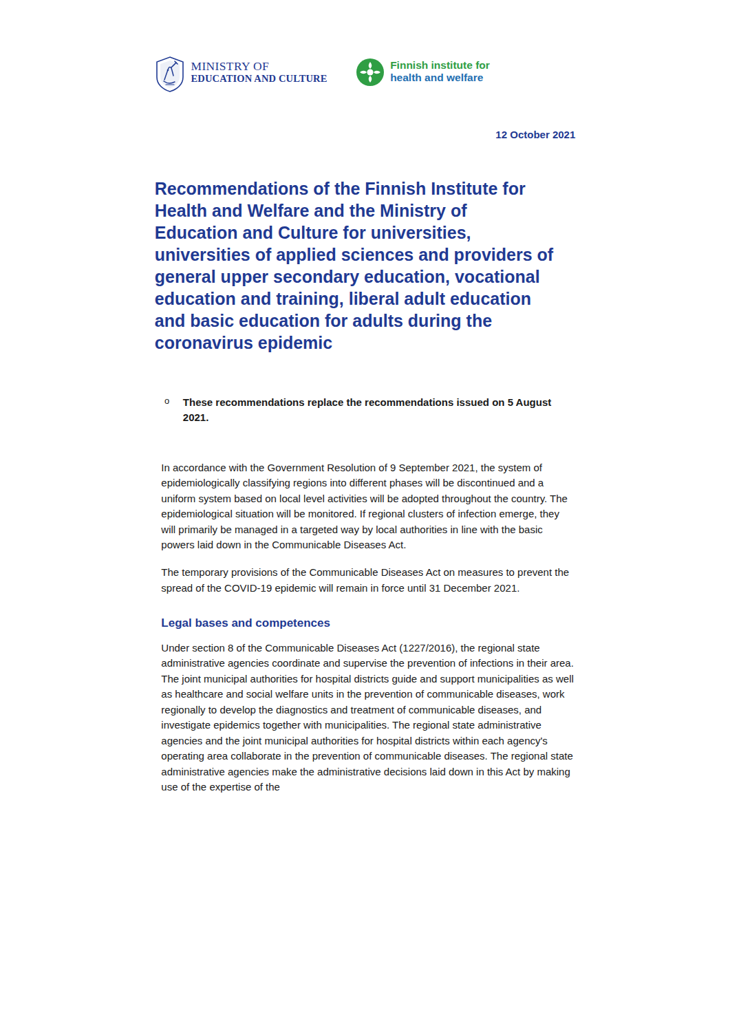MINISTRY OF
EDUCATION AND CULTURE
Finnish institute for
health and welfare
12 October 2021
Recommendations of the Finnish Institute for Health and Welfare and the Ministry of Education and Culture for universities, universities of applied sciences and providers of general upper secondary education, vocational education and training, liberal adult education and basic education for adults during the coronavirus epidemic
These recommendations replace the recommendations issued on 5 August 2021.
In accordance with the Government Resolution of 9 September 2021, the system of epidemiologically classifying regions into different phases will be discontinued and a uniform system based on local level activities will be adopted throughout the country. The epidemiological situation will be monitored. If regional clusters of infection emerge, they will primarily be managed in a targeted way by local authorities in line with the basic powers laid down in the Communicable Diseases Act.
The temporary provisions of the Communicable Diseases Act on measures to prevent the spread of the COVID-19 epidemic will remain in force until 31 December 2021.
Legal bases and competences
Under section 8 of the Communicable Diseases Act (1227/2016), the regional state administrative agencies coordinate and supervise the prevention of infections in their area. The joint municipal authorities for hospital districts guide and support municipalities as well as healthcare and social welfare units in the prevention of communicable diseases, work regionally to develop the diagnostics and treatment of communicable diseases, and investigate epidemics together with municipalities. The regional state administrative agencies and the joint municipal authorities for hospital districts within each agency's operating area collaborate in the prevention of communicable diseases. The regional state administrative agencies make the administrative decisions laid down in this Act by making use of the expertise of the